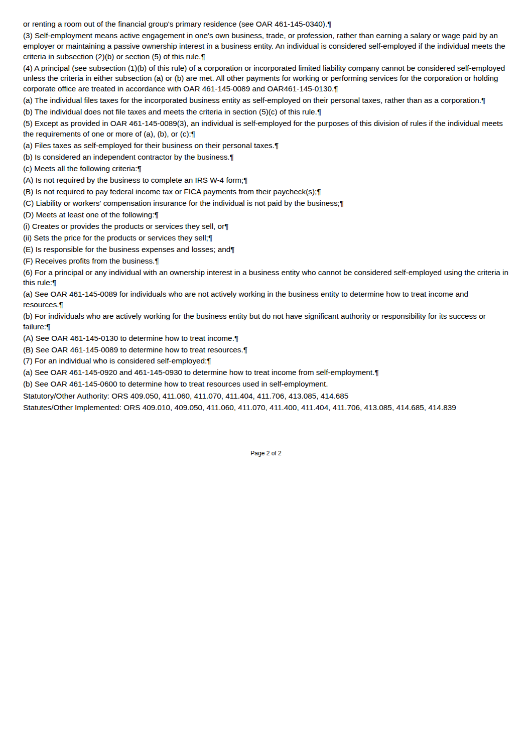or renting a room out of the financial group's primary residence (see OAR 461-145-0340).¶
(3) Self-employment means active engagement in one's own business, trade, or profession, rather than earning a salary or wage paid by an employer or maintaining a passive ownership interest in a business entity. An individual is considered self-employed if the individual meets the criteria in subsection (2)(b) or section (5) of this rule.¶
(4) A principal (see subsection (1)(b) of this rule) of a corporation or incorporated limited liability company cannot be considered self-employed unless the criteria in either subsection (a) or (b) are met. All other payments for working or performing services for the corporation or holding corporate office are treated in accordance with OAR 461-145-0089 and OAR461-145-0130.¶
(a) The individual files taxes for the incorporated business entity as self-employed on their personal taxes, rather than as a corporation.¶
(b) The individual does not file taxes and meets the criteria in section (5)(c) of this rule.¶
(5) Except as provided in OAR 461-145-0089(3), an individual is self-employed for the purposes of this division of rules if the individual meets the requirements of one or more of (a), (b), or (c):¶
(a) Files taxes as self-employed for their business on their personal taxes.¶
(b) Is considered an independent contractor by the business.¶
(c) Meets all the following criteria:¶
(A) Is not required by the business to complete an IRS W-4 form;¶
(B) Is not required to pay federal income tax or FICA payments from their paycheck(s);¶
(C) Liability or workers' compensation insurance for the individual is not paid by the business;¶
(D) Meets at least one of the following:¶
(i) Creates or provides the products or services they sell, or¶
(ii) Sets the price for the products or services they sell;¶
(E) Is responsible for the business expenses and losses; and¶
(F) Receives profits from the business.¶
(6) For a principal or any individual with an ownership interest in a business entity who cannot be considered self-employed using the criteria in this rule:¶
(a) See OAR 461-145-0089 for individuals who are not actively working in the business entity to determine how to treat income and resources.¶
(b) For individuals who are actively working for the business entity but do not have significant authority or responsibility for its success or failure:¶
(A) See OAR 461-145-0130 to determine how to treat income.¶
(B) See OAR 461-145-0089 to determine how to treat resources.¶
(7) For an individual who is considered self-employed:¶
(a) See OAR 461-145-0920 and 461-145-0930 to determine how to treat income from self-employment.¶
(b) See OAR 461-145-0600 to determine how to treat resources used in self-employment.
Statutory/Other Authority: ORS 409.050, 411.060, 411.070, 411.404, 411.706, 413.085, 414.685
Statutes/Other Implemented: ORS 409.010, 409.050, 411.060, 411.070, 411.400, 411.404, 411.706, 413.085, 414.685, 414.839
Page 2 of 2